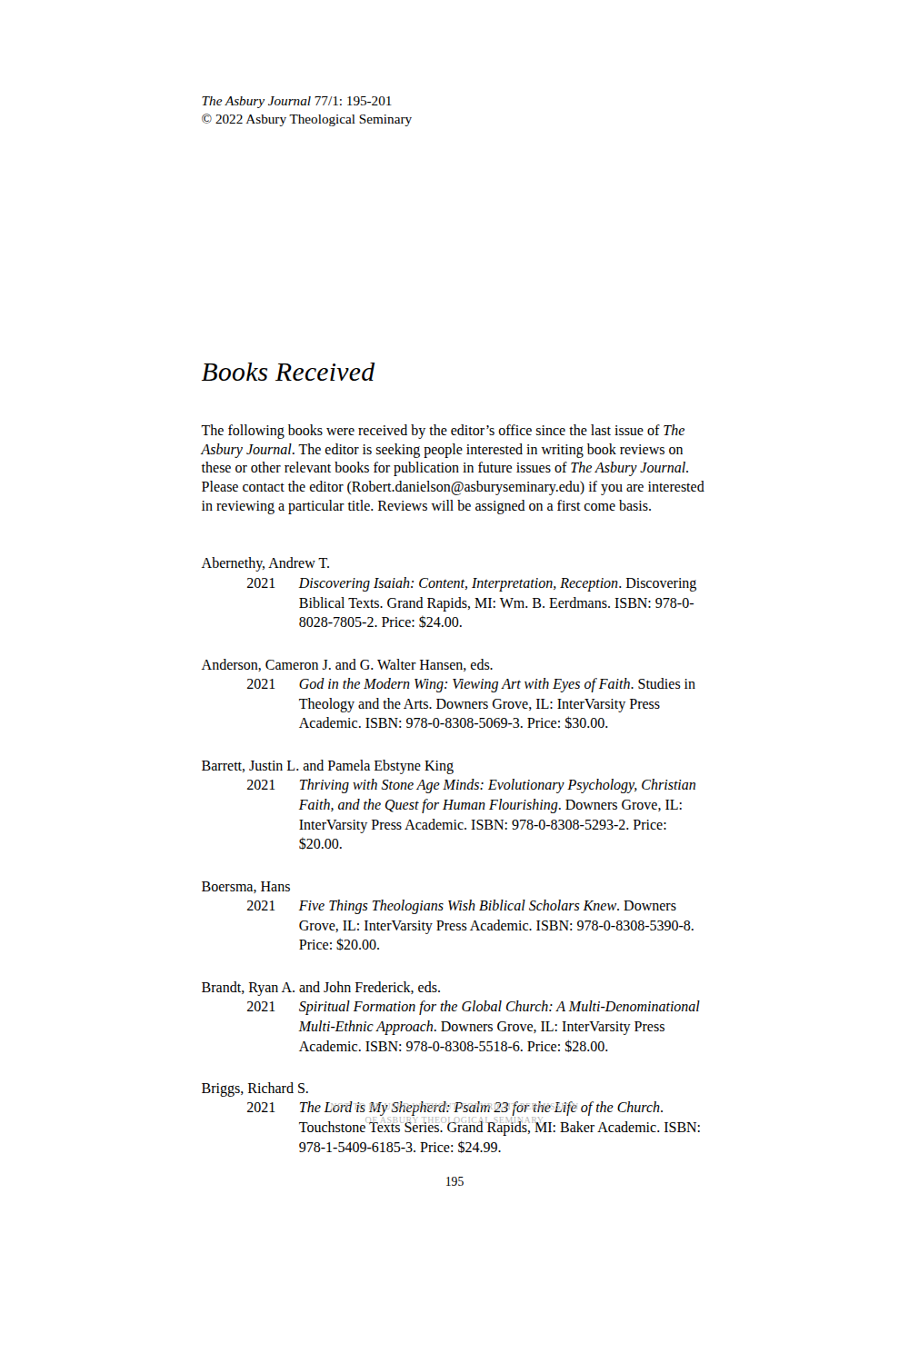The Asbury Journal 77/1: 195-201
© 2022 Asbury Theological Seminary
Books Received
The following books were received by the editor’s office since the last issue of The Asbury Journal. The editor is seeking people interested in writing book reviews on these or other relevant books for publication in future issues of The Asbury Journal. Please contact the editor (Robert.danielson@asburyseminary.edu) if you are interested in reviewing a particular title. Reviews will be assigned on a first come basis.
Abernethy, Andrew T.
2021
Discovering Isaiah: Content, Interpretation, Reception. Discovering Biblical Texts. Grand Rapids, MI: Wm. B. Eerdmans. ISBN: 978-0-8028-7805-2. Price: $24.00.
Anderson, Cameron J. and G. Walter Hansen, eds.
2021
God in the Modern Wing: Viewing Art with Eyes of Faith. Studies in Theology and the Arts. Downers Grove, IL: InterVarsity Press Academic. ISBN: 978-0-8308-5069-3. Price: $30.00.
Barrett, Justin L. and Pamela Ebstyne King
2021
Thriving with Stone Age Minds: Evolutionary Psychology, Christian Faith, and the Quest for Human Flourishing. Downers Grove, IL: InterVarsity Press Academic. ISBN: 978-0-8308-5293-2. Price: $20.00.
Boersma, Hans
2021
Five Things Theologians Wish Biblical Scholars Knew. Downers Grove, IL: InterVarsity Press Academic. ISBN: 978-0-8308-5390-8. Price: $20.00.
Brandt, Ryan A. and John Frederick, eds.
2021
Spiritual Formation for the Global Church: A Multi-Denominational Multi-Ethnic Approach. Downers Grove, IL: InterVarsity Press Academic. ISBN: 978-0-8308-5518-6. Price: $28.00.
Briggs, Richard S.
2021
The Lord is My Shepherd: Psalm 23 for the Life of the Church. Touchstone Texts Series. Grand Rapids, MI: Baker Academic. ISBN: 978-1-5409-6185-3. Price: $24.99.
NOT TO BE USED WITHOUT COPYRIGHT PERMISSION
OF ASBURY THEOLOGICAL SEMINARY
195